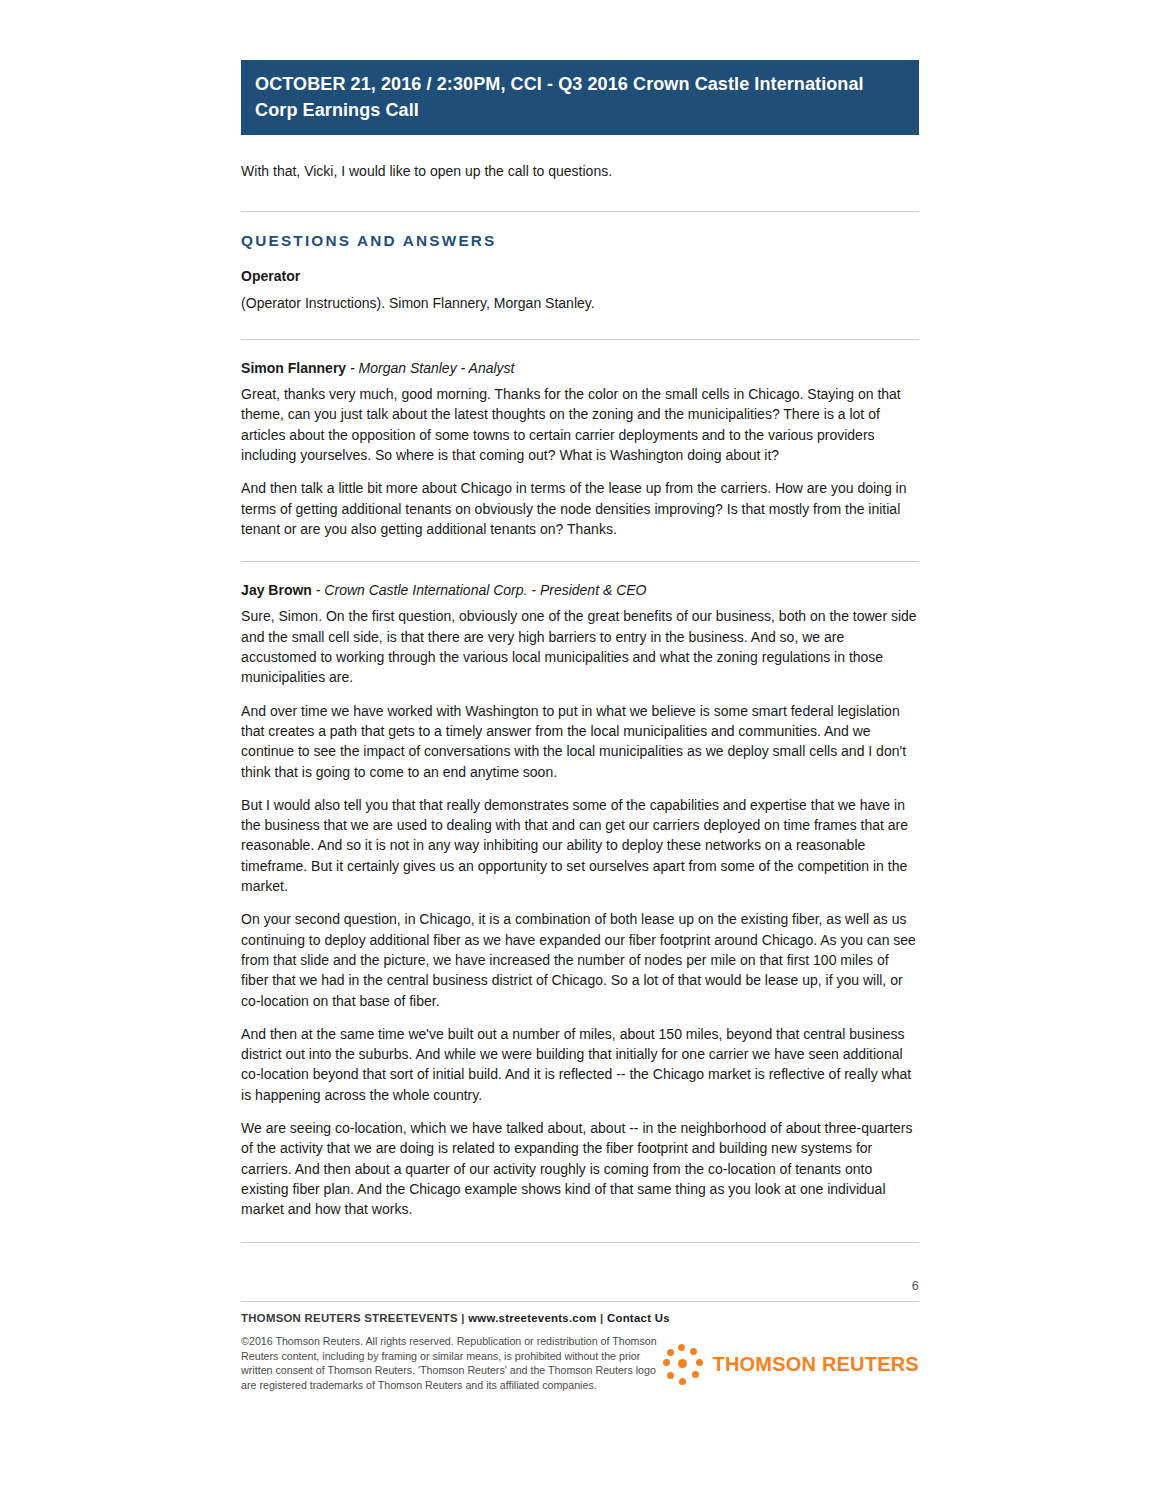OCTOBER 21, 2016 / 2:30PM, CCI - Q3 2016 Crown Castle International Corp Earnings Call
With that, Vicki, I would like to open up the call to questions.
Questions and Answers
Operator
(Operator Instructions). Simon Flannery, Morgan Stanley.
Simon Flannery - Morgan Stanley - Analyst
Great, thanks very much, good morning. Thanks for the color on the small cells in Chicago. Staying on that theme, can you just talk about the latest thoughts on the zoning and the municipalities? There is a lot of articles about the opposition of some towns to certain carrier deployments and to the various providers including yourselves. So where is that coming out? What is Washington doing about it?
And then talk a little bit more about Chicago in terms of the lease up from the carriers. How are you doing in terms of getting additional tenants on obviously the node densities improving? Is that mostly from the initial tenant or are you also getting additional tenants on? Thanks.
Jay Brown - Crown Castle International Corp. - President & CEO
Sure, Simon. On the first question, obviously one of the great benefits of our business, both on the tower side and the small cell side, is that there are very high barriers to entry in the business. And so, we are accustomed to working through the various local municipalities and what the zoning regulations in those municipalities are.
And over time we have worked with Washington to put in what we believe is some smart federal legislation that creates a path that gets to a timely answer from the local municipalities and communities. And we continue to see the impact of conversations with the local municipalities as we deploy small cells and I don't think that is going to come to an end anytime soon.
But I would also tell you that that really demonstrates some of the capabilities and expertise that we have in the business that we are used to dealing with that and can get our carriers deployed on time frames that are reasonable. And so it is not in any way inhibiting our ability to deploy these networks on a reasonable timeframe. But it certainly gives us an opportunity to set ourselves apart from some of the competition in the market.
On your second question, in Chicago, it is a combination of both lease up on the existing fiber, as well as us continuing to deploy additional fiber as we have expanded our fiber footprint around Chicago. As you can see from that slide and the picture, we have increased the number of nodes per mile on that first 100 miles of fiber that we had in the central business district of Chicago. So a lot of that would be lease up, if you will, or co-location on that base of fiber.
And then at the same time we've built out a number of miles, about 150 miles, beyond that central business district out into the suburbs. And while we were building that initially for one carrier we have seen additional co-location beyond that sort of initial build. And it is reflected -- the Chicago market is reflective of really what is happening across the whole country.
We are seeing co-location, which we have talked about, about -- in the neighborhood of about three-quarters of the activity that we are doing is related to expanding the fiber footprint and building new systems for carriers. And then about a quarter of our activity roughly is coming from the co-location of tenants onto existing fiber plan. And the Chicago example shows kind of that same thing as you look at one individual market and how that works.
6
THOMSON REUTERS STREETEVENTS | www.streetevents.com | Contact Us
©2016 Thomson Reuters. All rights reserved. Republication or redistribution of Thomson Reuters content, including by framing or similar means, is prohibited without the prior written consent of Thomson Reuters. 'Thomson Reuters' and the Thomson Reuters logo are registered trademarks of Thomson Reuters and its affiliated companies.
THOMSON REUTERS